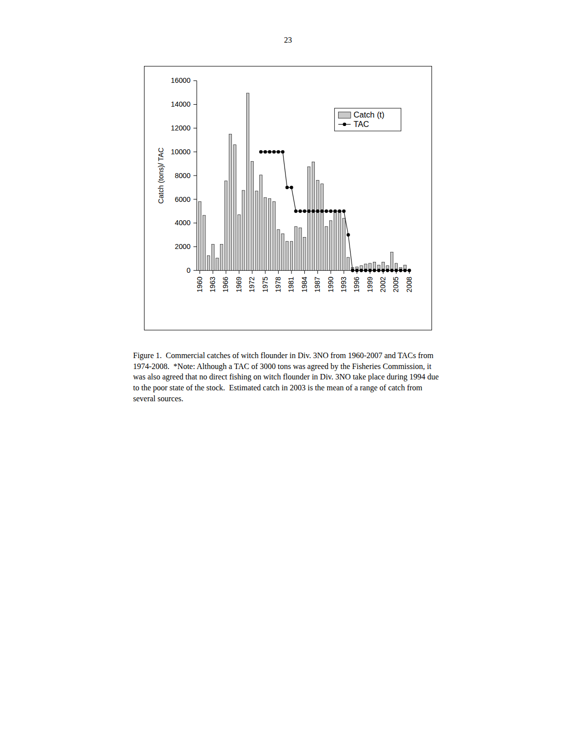23
0 2000 4000 6000 8000 10000 12000 14000 16000 Catch (tons)/ TAC 1960 1963 1966 1969 1972 1975 1978 1981 1984 1987 1990 1993 1996 1999 2002 2005 2008 Catch (t) TAC
Figure 1. Commercial catches of witch flounder in Div. 3NO from 1960-2007 and TACs from 1974-2008. *Note: Although a TAC of 3000 tons was agreed by the Fisheries Commission, it was also agreed that no direct fishing on witch flounder in Div. 3NO take place during 1994 due to the poor state of the stock. Estimated catch in 2003 is the mean of a range of catch from several sources.